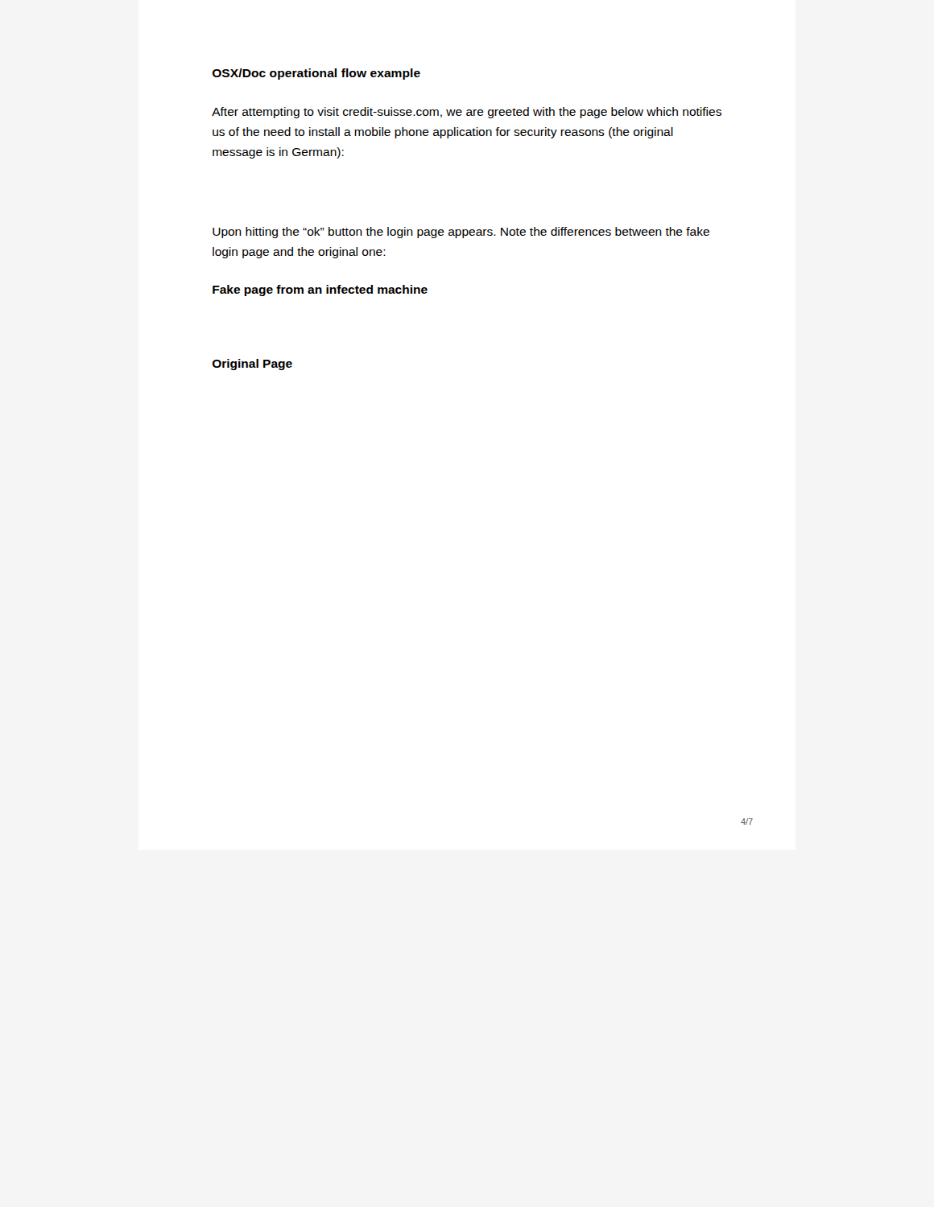OSX/Doc operational flow example
After attempting to visit credit-suisse.com, we are greeted with the page below which notifies us of the need to install a mobile phone application for security reasons (the original message is in German):
Upon hitting the “ok” button the login page appears. Note the differences between the fake login page and the original one:
Fake page from an infected machine
Original Page
4/7